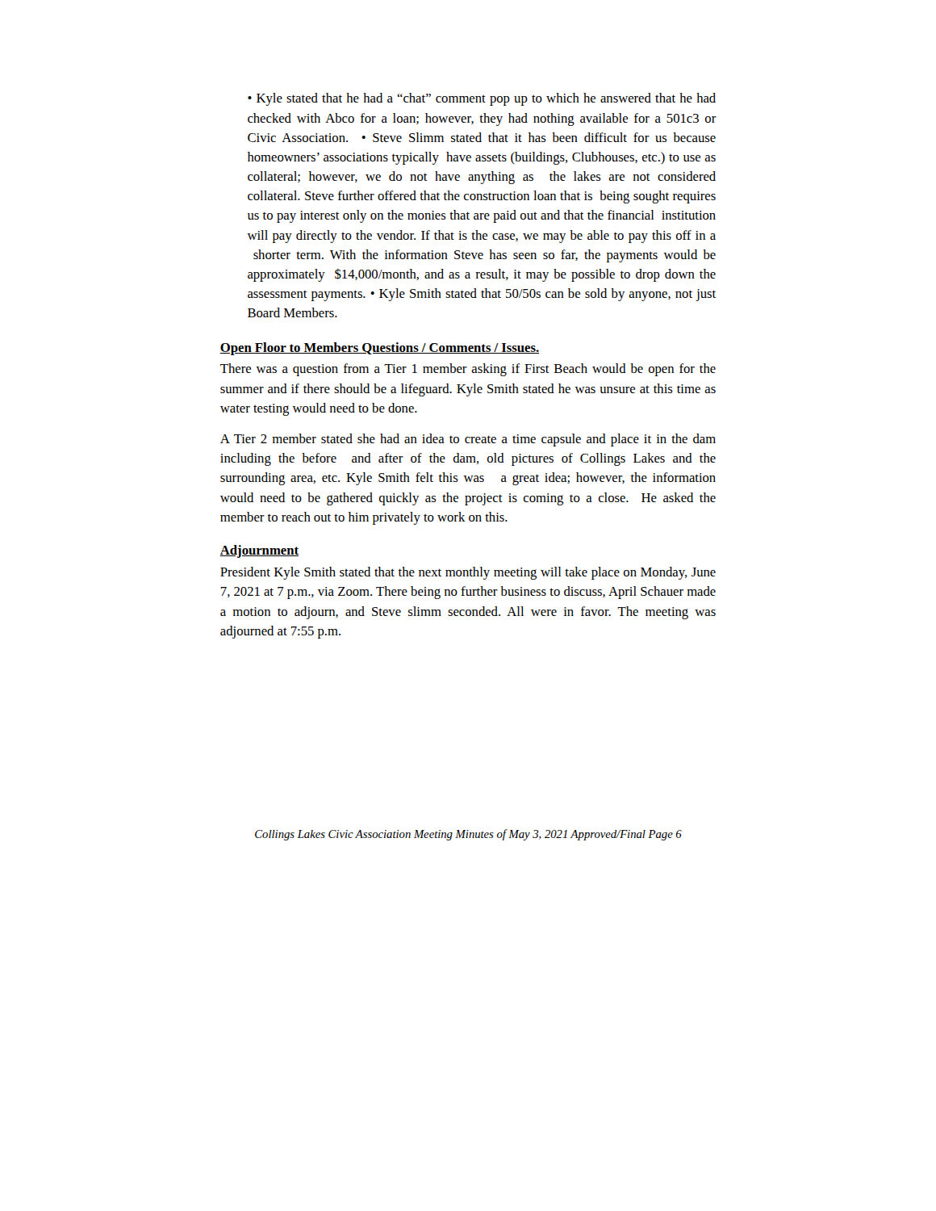• Kyle stated that he had a “chat” comment pop up to which he answered that he had checked with Abco for a loan; however, they had nothing available for a 501c3 or Civic Association. • Steve Slimm stated that it has been difficult for us because homeowners’ associations typically have assets (buildings, Clubhouses, etc.) to use as collateral; however, we do not have anything as the lakes are not considered collateral. Steve further offered that the construction loan that is being sought requires us to pay interest only on the monies that are paid out and that the financial institution will pay directly to the vendor. If that is the case, we may be able to pay this off in a shorter term. With the information Steve has seen so far, the payments would be approximately $14,000/month, and as a result, it may be possible to drop down the assessment payments. • Kyle Smith stated that 50/50s can be sold by anyone, not just Board Members.
Open Floor to Members Questions / Comments / Issues.
There was a question from a Tier 1 member asking if First Beach would be open for the summer and if there should be a lifeguard. Kyle Smith stated he was unsure at this time as water testing would need to be done.
A Tier 2 member stated she had an idea to create a time capsule and place it in the dam including the before and after of the dam, old pictures of Collings Lakes and the surrounding area, etc. Kyle Smith felt this was a great idea; however, the information would need to be gathered quickly as the project is coming to a close. He asked the member to reach out to him privately to work on this.
Adjournment
President Kyle Smith stated that the next monthly meeting will take place on Monday, June 7, 2021 at 7 p.m., via Zoom. There being no further business to discuss, April Schauer made a motion to adjourn, and Steve slimm seconded. All were in favor. The meeting was adjourned at 7:55 p.m.
Collings Lakes Civic Association Meeting Minutes of May 3, 2021 Approved/Final Page 6